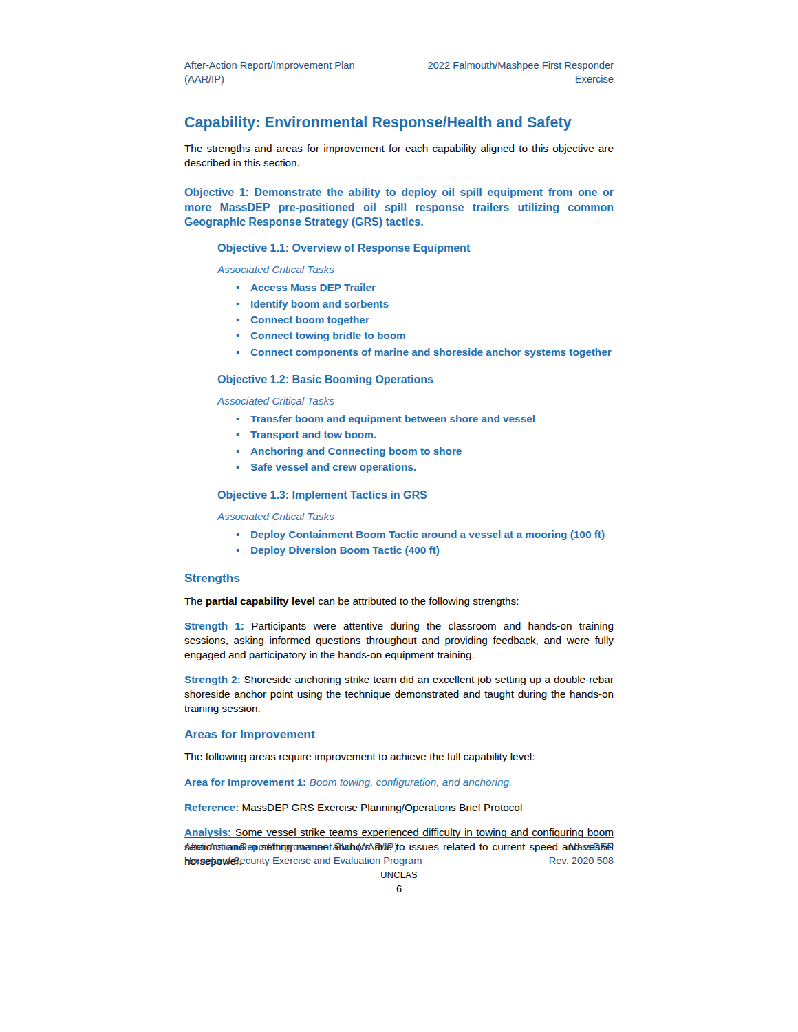After-Action Report/Improvement Plan (AAR/IP)
2022 Falmouth/Mashpee First Responder Exercise
Capability: Environmental Response/Health and Safety
The strengths and areas for improvement for each capability aligned to this objective are described in this section.
Objective 1: Demonstrate the ability to deploy oil spill equipment from one or more MassDEP pre-positioned oil spill response trailers utilizing common Geographic Response Strategy (GRS) tactics.
Objective 1.1: Overview of Response Equipment
Associated Critical Tasks
Access Mass DEP Trailer
Identify boom and sorbents
Connect boom together
Connect towing bridle to boom
Connect components of marine and shoreside anchor systems together
Objective 1.2: Basic Booming Operations
Associated Critical Tasks
Transfer boom and equipment between shore and vessel
Transport and tow boom.
Anchoring and Connecting boom to shore
Safe vessel and crew operations.
Objective 1.3: Implement Tactics in GRS
Associated Critical Tasks
Deploy Containment Boom Tactic around a vessel at a mooring (100 ft)
Deploy Diversion Boom Tactic (400 ft)
Strengths
The partial capability level can be attributed to the following strengths:
Strength 1: Participants were attentive during the classroom and hands-on training sessions, asking informed questions throughout and providing feedback, and were fully engaged and participatory in the hands-on equipment training.
Strength 2: Shoreside anchoring strike team did an excellent job setting up a double-rebar shoreside anchor point using the technique demonstrated and taught during the hands-on training session.
Areas for Improvement
The following areas require improvement to achieve the full capability level:
Area for Improvement 1: Boom towing, configuration, and anchoring.
Reference: MassDEP GRS Exercise Planning/Operations Brief Protocol
Analysis: Some vessel strike teams experienced difficulty in towing and configuring boom sections and in setting marine anchors due to issues related to current speed and vessel horsepower.
After-Action Report/Improvement Plan (AAR/IP)
MassDEP
Homeland Security Exercise and Evaluation Program
Rev. 2020 508
UNCLAS
6